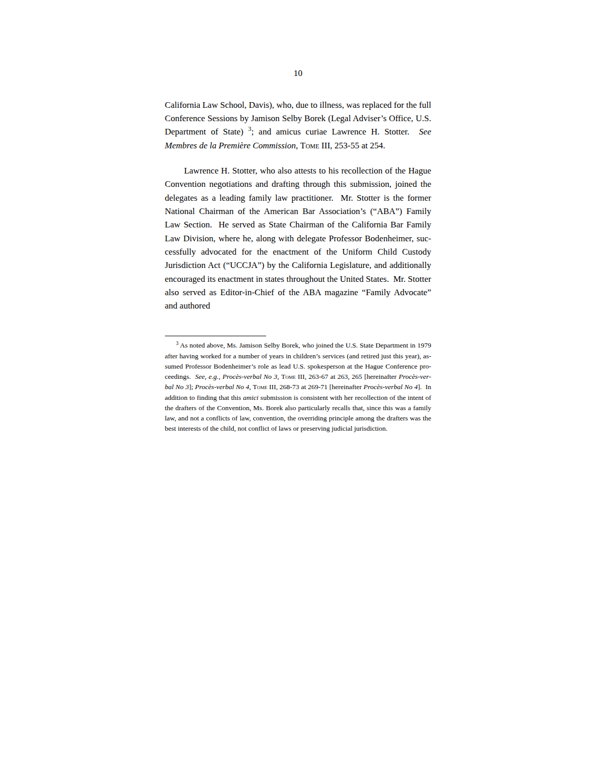10
California Law School, Davis), who, due to illness, was replaced for the full Conference Sessions by Jamison Selby Borek (Legal Adviser’s Office, U.S. Department of State) 3; and amicus curiae Lawrence H. Stotter. See Membres de la Première Commission, Tome III, 253-55 at 254.
Lawrence H. Stotter, who also attests to his recollection of the Hague Convention negotiations and drafting through this submission, joined the delegates as a leading family law practitioner. Mr. Stotter is the former National Chairman of the American Bar Association’s (“ABA”) Family Law Section. He served as State Chairman of the California Bar Family Law Division, where he, along with delegate Professor Bodenheimer, successfully advocated for the enactment of the Uniform Child Custody Jurisdiction Act (“UCCJA”) by the California Legislature, and additionally encouraged its enactment in states throughout the United States. Mr. Stotter also served as Editor-in-Chief of the ABA magazine “Family Advocate” and authored
3 As noted above, Ms. Jamison Selby Borek, who joined the U.S. State Department in 1979 after having worked for a number of years in children’s services (and retired just this year), assumed Professor Bodenheimer’s role as lead U.S. spokesperson at the Hague Conference proceedings. See, e.g., Procès-verbal No 3, Tome III, 263-67 at 263, 265 [hereinafter Procès-verbal No 3]; Procès-verbal No 4, Tome III, 268-73 at 269-71 [hereinafter Procès-verbal No 4]. In addition to finding that this amici submission is consistent with her recollection of the intent of the drafters of the Convention, Ms. Borek also particularly recalls that, since this was a family law, and not a conflicts of law, convention, the overriding principle among the drafters was the best interests of the child, not conflict of laws or preserving judicial jurisdiction.